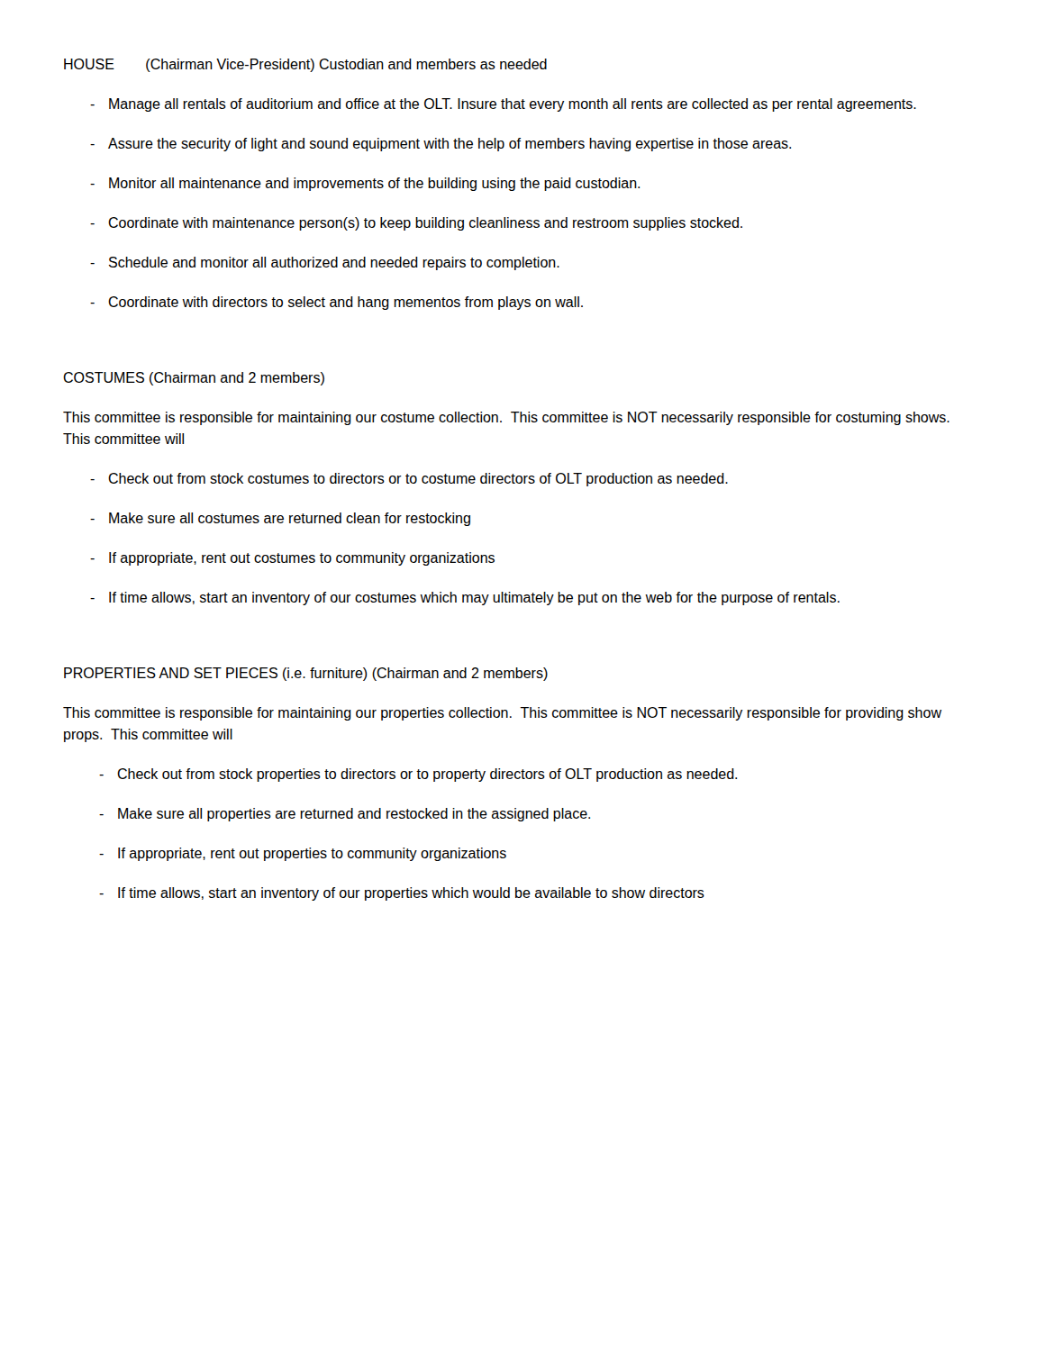HOUSE
(Chairman Vice-President) Custodian and members as needed
Manage all rentals of auditorium and office at the OLT. Insure that every month all rents are collected as per rental agreements.
Assure the security of light and sound equipment with the help of members having expertise in those areas.
Monitor all maintenance and improvements of the building using the paid custodian.
Coordinate with maintenance person(s) to keep building cleanliness and restroom supplies stocked.
Schedule and monitor all authorized and needed repairs to completion.
Coordinate with directors to select and hang mementos from plays on wall.
COSTUMES (Chairman and 2 members)
This committee is responsible for maintaining our costume collection. This committee is NOT necessarily responsible for costuming shows. This committee will
Check out from stock costumes to directors or to costume directors of OLT production as needed.
Make sure all costumes are returned clean for restocking
If appropriate, rent out costumes to community organizations
If time allows, start an inventory of our costumes which may ultimately be put on the web for the purpose of rentals.
PROPERTIES AND SET PIECES (i.e. furniture) (Chairman and 2 members)
This committee is responsible for maintaining our properties collection. This committee is NOT necessarily responsible for providing show props. This committee will
Check out from stock properties to directors or to property directors of OLT production as needed.
Make sure all properties are returned and restocked in the assigned place.
If appropriate, rent out properties to community organizations
If time allows, start an inventory of our properties which would be available to show directors